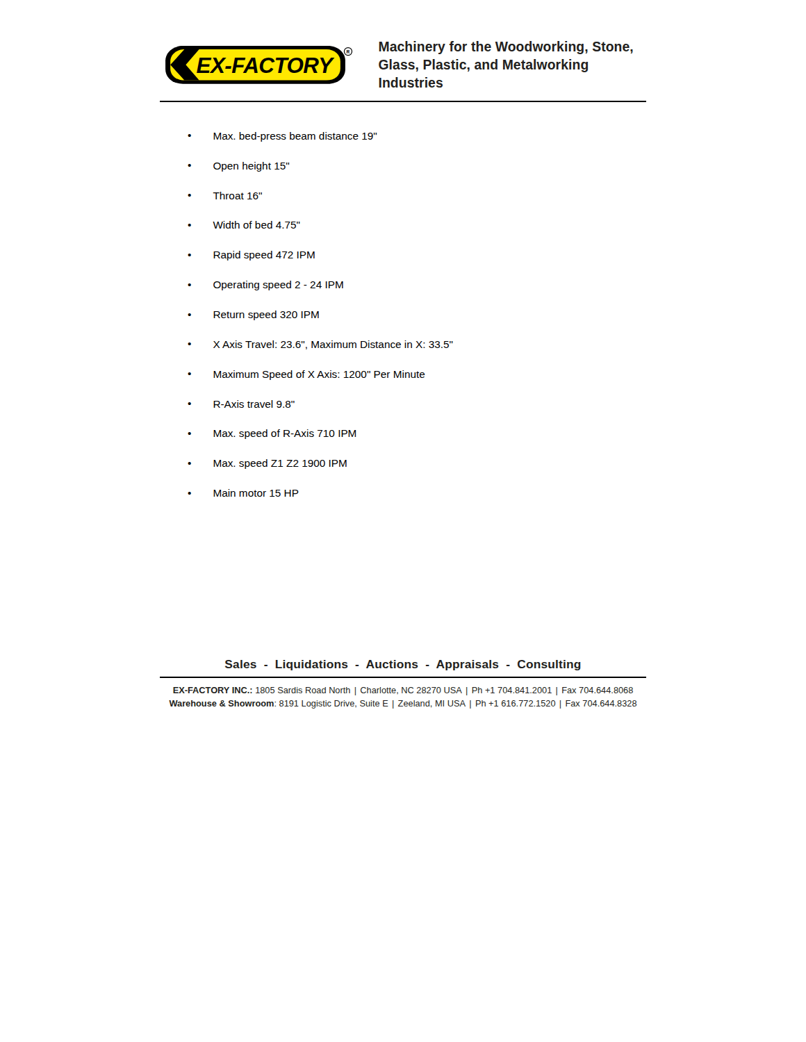EX-FACTORY R
Machinery for the Woodworking, Stone,
Glass, Plastic, and Metalworking Industries
Max. bed-press beam distance 19"
Open height 15"
Throat 16"
Width of bed 4.75"
Rapid speed 472 IPM
Operating speed 2 - 24 IPM
Return speed 320 IPM
X Axis Travel: 23.6", Maximum Distance in X: 33.5"
Maximum Speed of X Axis: 1200" Per Minute
R-Axis travel 9.8"
Max. speed of R-Axis 710 IPM
Max. speed Z1 Z2 1900 IPM
Main motor 15 HP
Sales - Liquidations - Auctions - Appraisals - Consulting
EX-FACTORY INC.: 1805 Sardis Road North|Charlotte, NC 28270 USA|Ph +1 704.841.2001|Fax 704.644.8068
Warehouse & Showroom: 8191 Logistic Drive, Suite E|Zeeland, MI USA|Ph +1 616.772.1520|Fax 704.644.8328